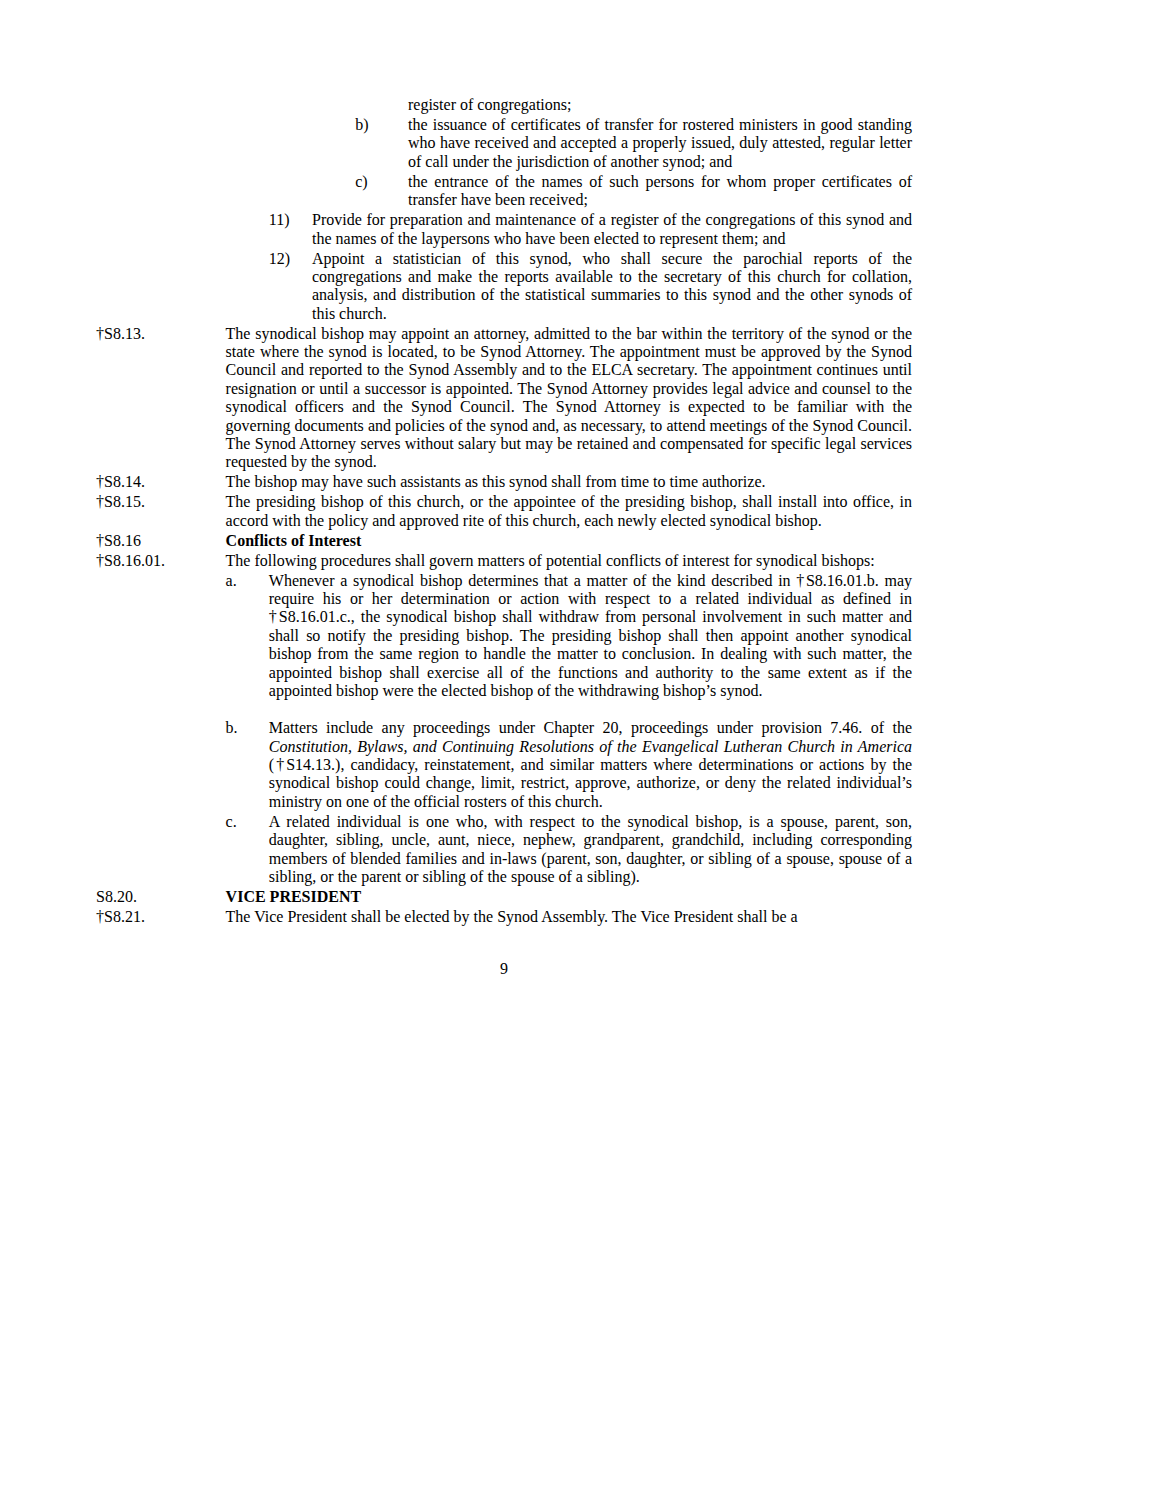register of congregations;
b)
the issuance of certificates of transfer for rostered ministers in good standing who have received and accepted a properly issued, duly attested, regular letter of call under the jurisdiction of another synod; and
c)
the entrance of the names of such persons for whom proper certificates of transfer have been received;
11)
Provide for preparation and maintenance of a register of the congregations of this synod and the names of the laypersons who have been elected to represent them; and
12)
Appoint a statistician of this synod, who shall secure the parochial reports of the congregations and make the reports available to the secretary of this church for collation, analysis, and distribution of the statistical summaries to this synod and the other synods of this church.
†S8.13.
The synodical bishop may appoint an attorney, admitted to the bar within the territory of the synod or the state where the synod is located, to be Synod Attorney. The appointment must be approved by the Synod Council and reported to the Synod Assembly and to the ELCA secretary. The appointment continues until resignation or until a successor is appointed. The Synod Attorney provides legal advice and counsel to the synodical officers and the Synod Council. The Synod Attorney is expected to be familiar with the governing documents and policies of the synod and, as necessary, to attend meetings of the Synod Council. The Synod Attorney serves without salary but may be retained and compensated for specific legal services requested by the synod.
†S8.14.
The bishop may have such assistants as this synod shall from time to time authorize.
†S8.15.
The presiding bishop of this church, or the appointee of the presiding bishop, shall install into office, in accord with the policy and approved rite of this church, each newly elected synodical bishop.
†S8.16
Conflicts of Interest
†S8.16.01.
The following procedures shall govern matters of potential conflicts of interest for synodical bishops:
a.
Whenever a synodical bishop determines that a matter of the kind described in †S8.16.01.b. may require his or her determination or action with respect to a related individual as defined in †S8.16.01.c., the synodical bishop shall withdraw from personal involvement in such matter and shall so notify the presiding bishop. The presiding bishop shall then appoint another synodical bishop from the same region to handle the matter to conclusion. In dealing with such matter, the appointed bishop shall exercise all of the functions and authority to the same extent as if the appointed bishop were the elected bishop of the withdrawing bishop’s synod.
b.
Matters include any proceedings under Chapter 20, proceedings under provision 7.46. of the Constitution, Bylaws, and Continuing Resolutions of the Evangelical Lutheran Church in America (†S14.13.), candidacy, reinstatement, and similar matters where determinations or actions by the synodical bishop could change, limit, restrict, approve, authorize, or deny the related individual’s ministry on one of the official rosters of this church.
c.
A related individual is one who, with respect to the synodical bishop, is a spouse, parent, son, daughter, sibling, uncle, aunt, niece, nephew, grandparent, grandchild, including corresponding members of blended families and in-laws (parent, son, daughter, or sibling of a spouse, spouse of a sibling, or the parent or sibling of the spouse of a sibling).
S8.20.
VICE PRESIDENT
†S8.21.
The Vice President shall be elected by the Synod Assembly. The Vice President shall be a
9